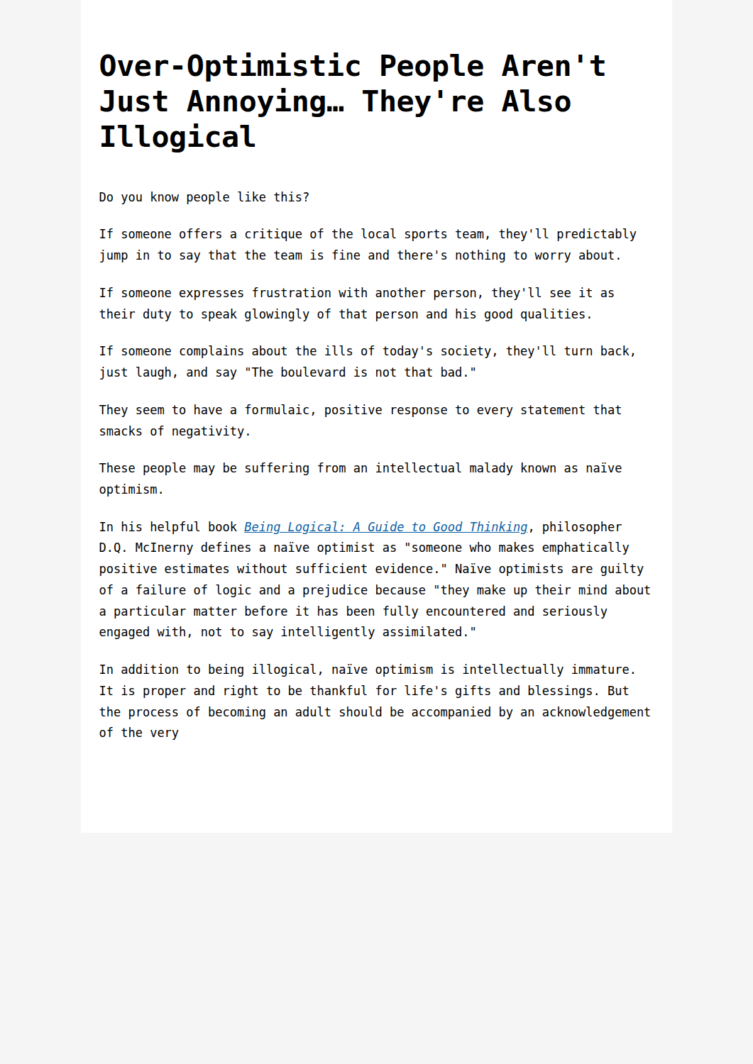Over-Optimistic People Aren't Just Annoying… They're Also Illogical
Do you know people like this?
If someone offers a critique of the local sports team, they'll predictably jump in to say that the team is fine and there's nothing to worry about.
If someone expresses frustration with another person, they'll see it as their duty to speak glowingly of that person and his good qualities.
If someone complains about the ills of today's society, they'll turn back, just laugh, and say "The boulevard is not that bad."
They seem to have a formulaic, positive response to every statement that smacks of negativity.
These people may be suffering from an intellectual malady known as naïve optimism.
In his helpful book Being Logical: A Guide to Good Thinking, philosopher D.Q. McInerny defines a naïve optimist as "someone who makes emphatically positive estimates without sufficient evidence." Naïve optimists are guilty of a failure of logic and a prejudice because "they make up their mind about a particular matter before it has been fully encountered and seriously engaged with, not to say intelligently assimilated."
In addition to being illogical, naïve optimism is intellectually immature. It is proper and right to be thankful for life's gifts and blessings. But the process of becoming an adult should be accompanied by an acknowledgement of the very